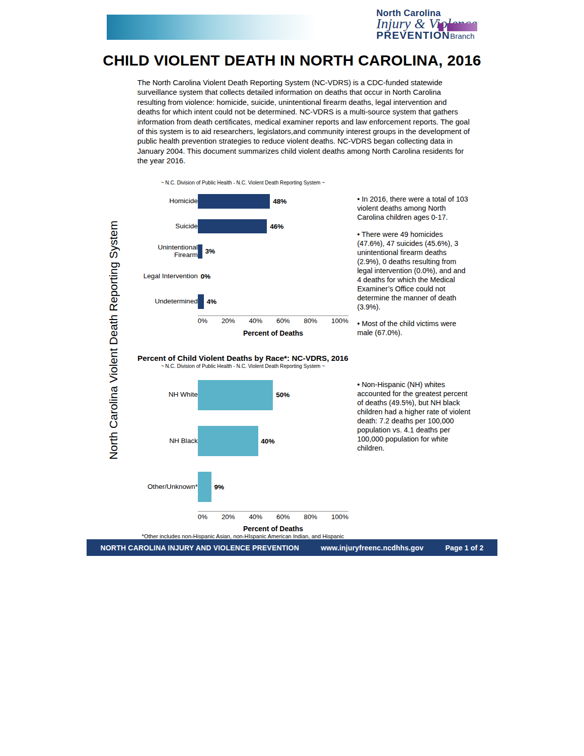North Carolina
Injury & Violence
PREVENTIONBranch
CHILD VIOLENT DEATH IN NORTH CAROLINA, 2016
North Carolina Violent Death Reporting System
The North Carolina Violent Death Reporting System (NC-VDRS) is a CDC-funded statewide surveillance system that collects detailed information on deaths that occur in North Carolina resulting from violence: homicide, suicide, unintentional firearm deaths, legal intervention and deaths for which intent could not be determined. NC-VDRS is a multi-source system that gathers information from death certificates, medical examiner reports and law enforcement reports. The goal of this system is to aid researchers, legislators,and community interest groups in the development of public health prevention strategies to reduce violent deaths. NC-VDRS began collecting data in January 2004. This document summarizes child violent deaths among North Carolina residents for the year 2016.
~ N.C. Division of Public Health - N.C. Violent Death Reporting System ~
| Homicide | 48% |
| Suicide | 46% |
| Unintentional Firearm | 3% |
| Legal Intervention | 0% |
| Undetermined | 4% |
| | 0% 20% 40% 60% 80% 100% Percent of Deaths |
• In 2016, there were a total of 103 violent deaths among North Carolina children ages 0-17.
• There were 49 homicides (47.6%), 47 suicides (45.6%), 3 unintentional firearm deaths (2.9%), 0 deaths resulting from legal intervention (0.0%), and and 4 deaths for which the Medical Examiner’s Office could not determine the manner of death (3.9%).
• Most of the child victims were male (67.0%).
Percent of Child Violent Deaths by Race*: NC-VDRS, 2016
~ N.C. Division of Public Health - N.C. Violent Death Reporting System ~
| NH White | 50% |
| NH Black | 40% |
| Other/Unknown* | 9% |
| | 0% 20% 40% 60% 80% 100% Percent of Deaths |
*Other includes non-Hispanic Asian, non-HIspanic American Indian, and Hispanic
• Non-Hispanic (NH) whites accounted for the greatest percent of deaths (49.5%), but NH black children had a higher rate of violent death: 7.2 deaths per 100,000 population vs. 4.1 deaths per 100,000 population for white children.
NORTH CAROLINA INJURY AND VIOLENCE PREVENTION www.injuryfreenc.ncdhhs.gov Page 1 of 2